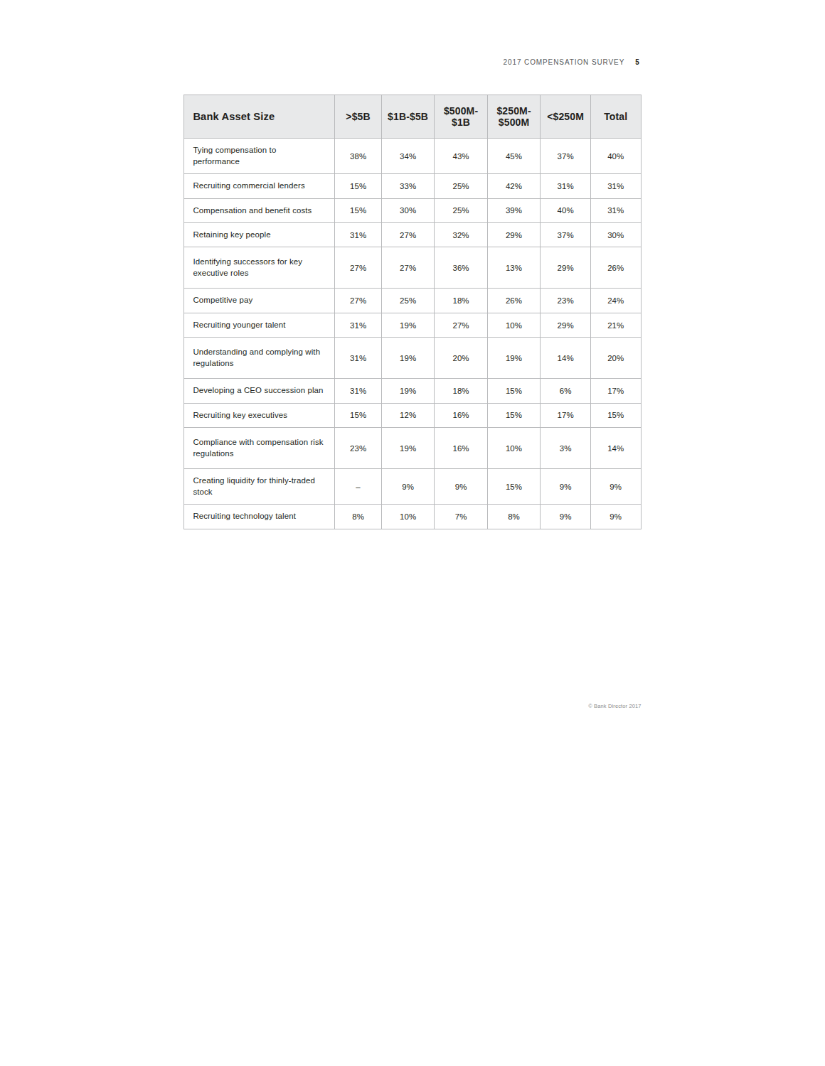2017 COMPENSATION SURVEY 5
| Bank Asset Size | >$5B | $1B-$5B | $500M- $1B | $250M- $500M | <$250M | Total |
| --- | --- | --- | --- | --- | --- | --- |
| Tying compensation to performance | 38% | 34% | 43% | 45% | 37% | 40% |
| Recruiting commercial lenders | 15% | 33% | 25% | 42% | 31% | 31% |
| Compensation and benefit costs | 15% | 30% | 25% | 39% | 40% | 31% |
| Retaining key people | 31% | 27% | 32% | 29% | 37% | 30% |
| Identifying successors for key executive roles | 27% | 27% | 36% | 13% | 29% | 26% |
| Competitive pay | 27% | 25% | 18% | 26% | 23% | 24% |
| Recruiting younger talent | 31% | 19% | 27% | 10% | 29% | 21% |
| Understanding and complying with regulations | 31% | 19% | 20% | 19% | 14% | 20% |
| Developing a CEO succession plan | 31% | 19% | 18% | 15% | 6% | 17% |
| Recruiting key executives | 15% | 12% | 16% | 15% | 17% | 15% |
| Compliance with compensation risk regulations | 23% | 19% | 16% | 10% | 3% | 14% |
| Creating liquidity for thinly-traded stock | – | 9% | 9% | 15% | 9% | 9% |
| Recruiting technology talent | 8% | 10% | 7% | 8% | 9% | 9% |
© Bank Director 2017